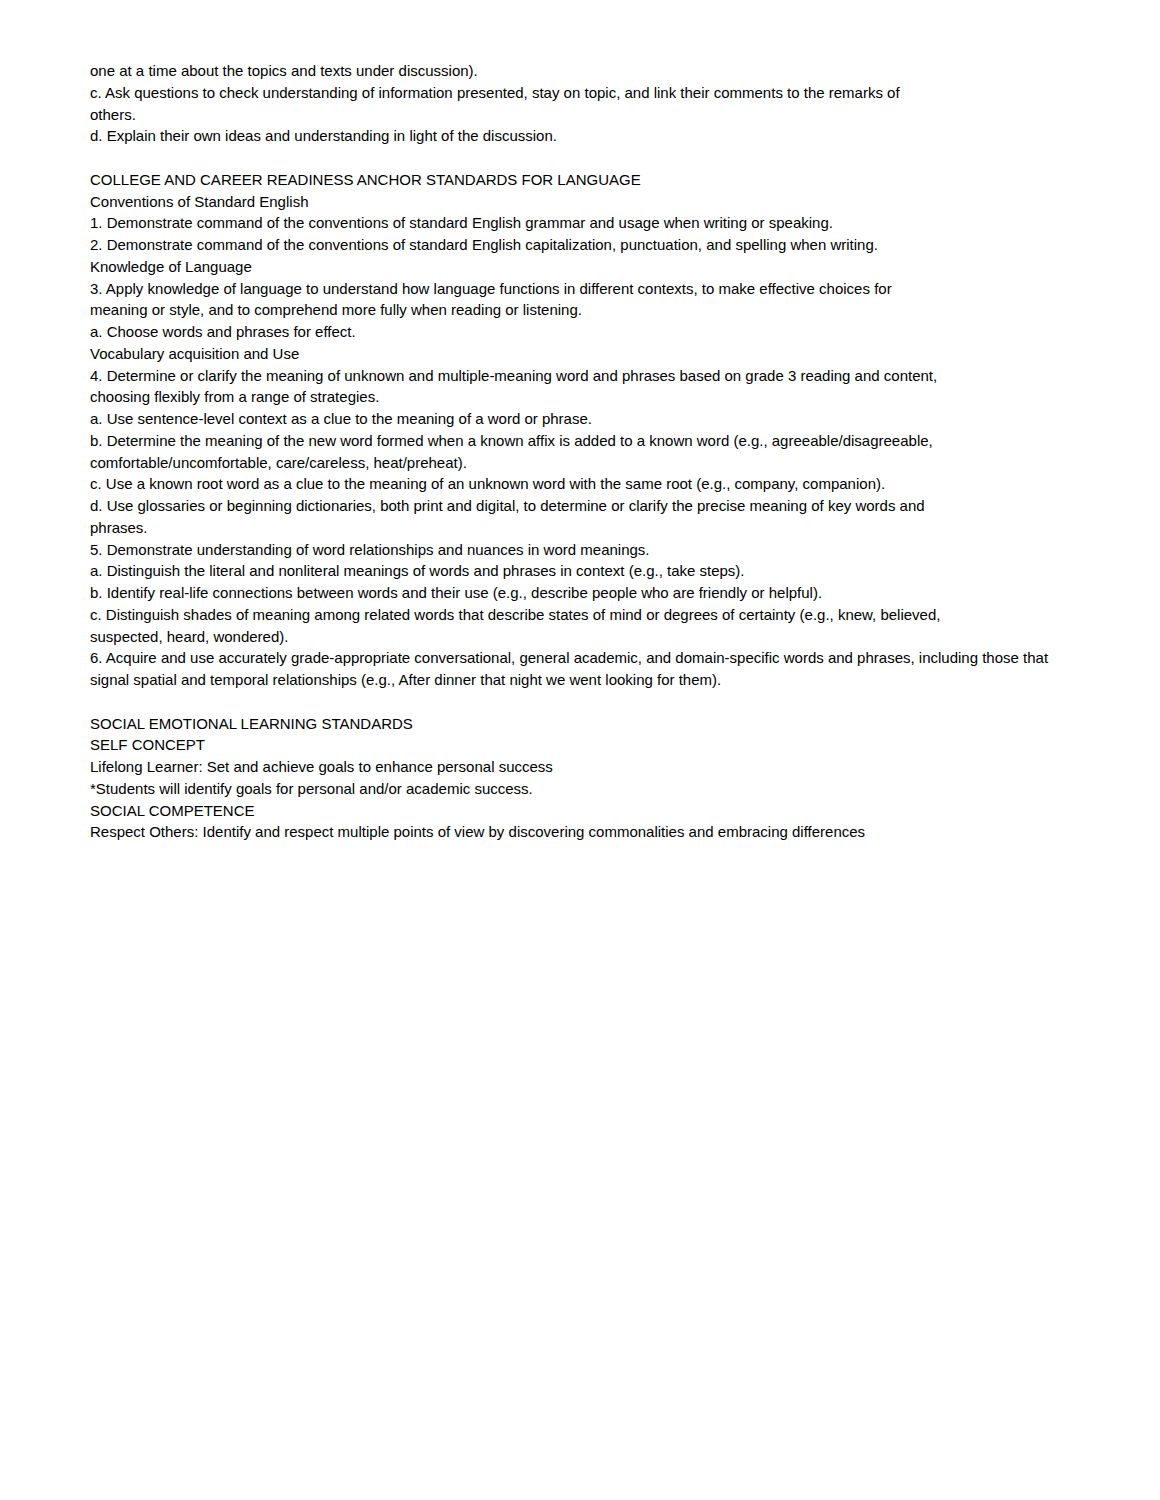one at a time about the topics and texts under discussion).
c. Ask questions to check understanding of information presented, stay on topic, and link their comments to the remarks of
others.
d. Explain their own ideas and understanding in light of the discussion.
COLLEGE AND CAREER READINESS ANCHOR STANDARDS FOR LANGUAGE
Conventions of Standard English
1. Demonstrate command of the conventions of standard English grammar and usage when writing or speaking.
2. Demonstrate command of the conventions of standard English capitalization, punctuation, and spelling when writing.
Knowledge of Language
3. Apply knowledge of language to understand how language functions in different contexts, to make effective choices for
meaning or style, and to comprehend more fully when reading or listening.
a. Choose words and phrases for effect.
Vocabulary acquisition and Use
4. Determine or clarify the meaning of unknown and multiple-meaning word and phrases based on grade 3 reading and content,
choosing flexibly from a range of strategies.
a. Use sentence-level context as a clue to the meaning of a word or phrase.
b. Determine the meaning of the new word formed when a known affix is added to a known word (e.g., agreeable/disagreeable,
comfortable/uncomfortable, care/careless, heat/preheat).
c. Use a known root word as a clue to the meaning of an unknown word with the same root (e.g., company, companion).
d. Use glossaries or beginning dictionaries, both print and digital, to determine or clarify the precise meaning of key words and
phrases.
5. Demonstrate understanding of word relationships and nuances in word meanings.
a. Distinguish the literal and nonliteral meanings of words and phrases in context (e.g., take steps).
b. Identify real-life connections between words and their use (e.g., describe people who are friendly or helpful).
c. Distinguish shades of meaning among related words that describe states of mind or degrees of certainty (e.g., knew, believed,
suspected, heard, wondered).
6. Acquire and use accurately grade-appropriate conversational, general academic, and domain-specific words and phrases, including those that signal spatial and temporal relationships (e.g., After dinner that night we went looking for them).
SOCIAL EMOTIONAL LEARNING STANDARDS
SELF CONCEPT
Lifelong Learner: Set and achieve goals to enhance personal success
*Students will identify goals for personal and/or academic success.
SOCIAL COMPETENCE
Respect Others: Identify and respect multiple points of view by discovering commonalities and embracing differences